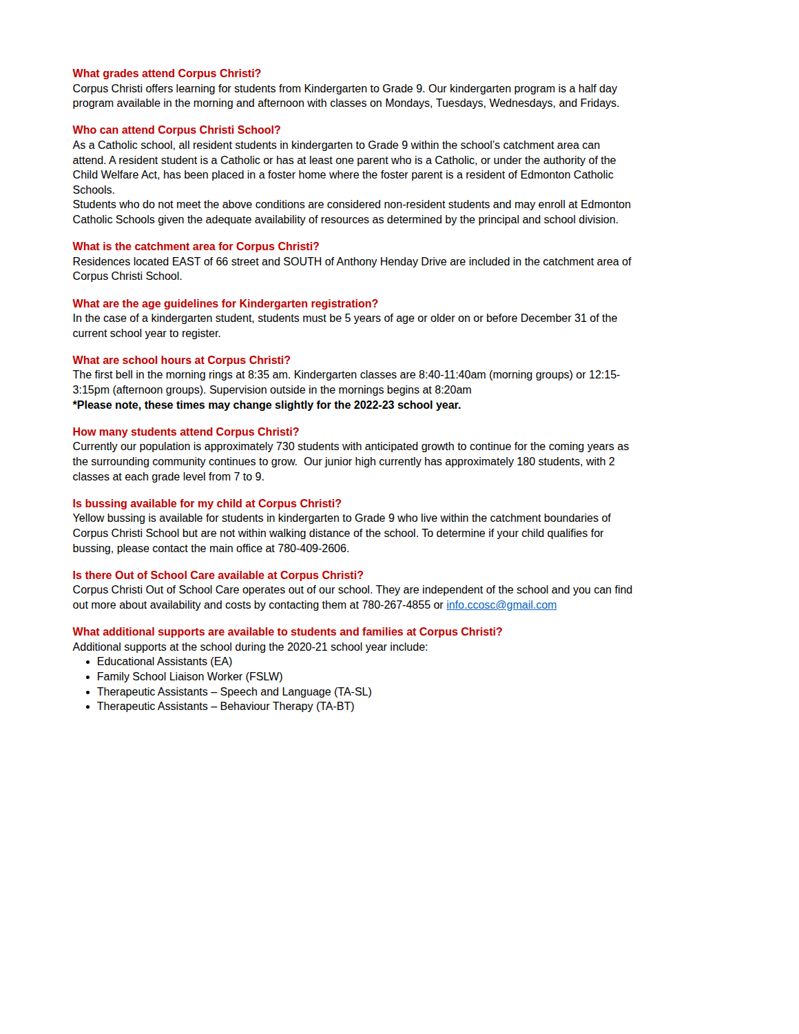What grades attend Corpus Christi?
Corpus Christi offers learning for students from Kindergarten to Grade 9. Our kindergarten program is a half day program available in the morning and afternoon with classes on Mondays, Tuesdays, Wednesdays, and Fridays.
Who can attend Corpus Christi School?
As a Catholic school, all resident students in kindergarten to Grade 9 within the school’s catchment area can attend. A resident student is a Catholic or has at least one parent who is a Catholic, or under the authority of the Child Welfare Act, has been placed in a foster home where the foster parent is a resident of Edmonton Catholic Schools.
Students who do not meet the above conditions are considered non-resident students and may enroll at Edmonton Catholic Schools given the adequate availability of resources as determined by the principal and school division.
What is the catchment area for Corpus Christi?
Residences located EAST of 66 street and SOUTH of Anthony Henday Drive are included in the catchment area of Corpus Christi School.
What are the age guidelines for Kindergarten registration?
In the case of a kindergarten student, students must be 5 years of age or older on or before December 31 of the current school year to register.
What are school hours at Corpus Christi?
The first bell in the morning rings at 8:35 am. Kindergarten classes are 8:40-11:40am (morning groups) or 12:15-3:15pm (afternoon groups). Supervision outside in the mornings begins at 8:20am
*Please note, these times may change slightly for the 2022-23 school year.
How many students attend Corpus Christi?
Currently our population is approximately 730 students with anticipated growth to continue for the coming years as the surrounding community continues to grow. Our junior high currently has approximately 180 students, with 2 classes at each grade level from 7 to 9.
Is bussing available for my child at Corpus Christi?
Yellow bussing is available for students in kindergarten to Grade 9 who live within the catchment boundaries of Corpus Christi School but are not within walking distance of the school. To determine if your child qualifies for bussing, please contact the main office at 780-409-2606.
Is there Out of School Care available at Corpus Christi?
Corpus Christi Out of School Care operates out of our school. They are independent of the school and you can find out more about availability and costs by contacting them at 780-267-4855 or info.ccosc@gmail.com
What additional supports are available to students and families at Corpus Christi?
Additional supports at the school during the 2020-21 school year include:
Educational Assistants (EA)
Family School Liaison Worker (FSLW)
Therapeutic Assistants – Speech and Language (TA-SL)
Therapeutic Assistants – Behaviour Therapy (TA-BT)